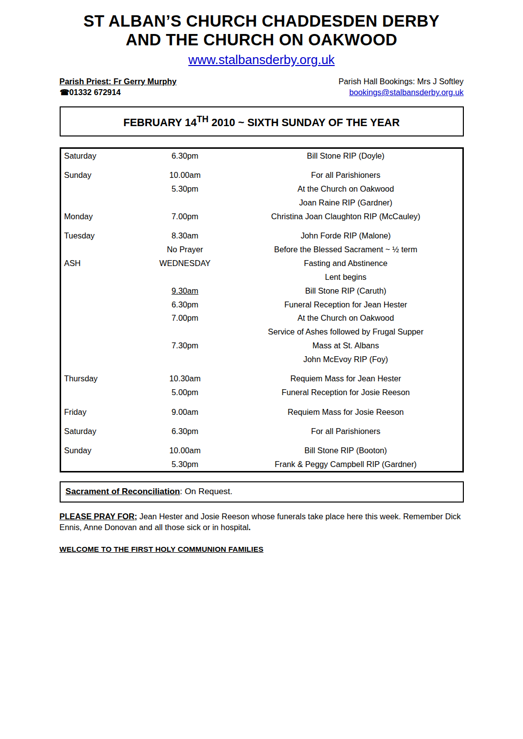ST ALBAN’S CHURCH CHADDESDEN DERBY
AND THE CHURCH ON OAKWOOD
www.stalbansderby.org.uk
| Parish Priest: Fr Gerry Murphy | Parish Hall Bookings: Mrs J Softley |
| ☎01332 672914 | bookings@stalbansderby.org.uk |
FEBRUARY 14TH 2010 ~ SIXTH SUNDAY OF THE YEAR
| Saturday | 6.30pm | Bill Stone RIP (Doyle) |
| Sunday | 10.00am | For all Parishioners |
| | 5.30pm | At the Church on Oakwood |
| | | Joan Raine RIP (Gardner) |
| Monday | 7.00pm | Christina Joan Claughton RIP (McCauley) |
| Tuesday | 8.30am | John Forde RIP (Malone) |
| | No Prayer | Before the Blessed Sacrament ~ ½ term |
| ASH | WEDNESDAY | Fasting and Abstinence |
| | | Lent begins |
| | 9.30am | Bill Stone RIP (Caruth) |
| | 6.30pm | Funeral Reception for Jean Hester |
| | 7.00pm | At the Church on Oakwood |
| | | Service of Ashes followed by Frugal Supper |
| | 7.30pm | Mass at St. Albans |
| | | John McEvoy RIP (Foy) |
| Thursday | 10.30am | Requiem Mass for Jean Hester |
| | 5.00pm | Funeral Reception for Josie Reeson |
| Friday | 9.00am | Requiem Mass for Josie Reeson |
| Saturday | 6.30pm | For all Parishioners |
| Sunday | 10.00am | Bill Stone RIP (Booton) |
| | 5.30pm | Frank & Peggy Campbell RIP (Gardner) |
Sacrament of Reconciliation: On Request.
PLEASE PRAY FOR; Jean Hester and Josie Reeson whose funerals take place here this week. Remember Dick Ennis, Anne Donovan and all those sick or in hospital.
WELCOME TO THE FIRST HOLY COMMUNION FAMILIES